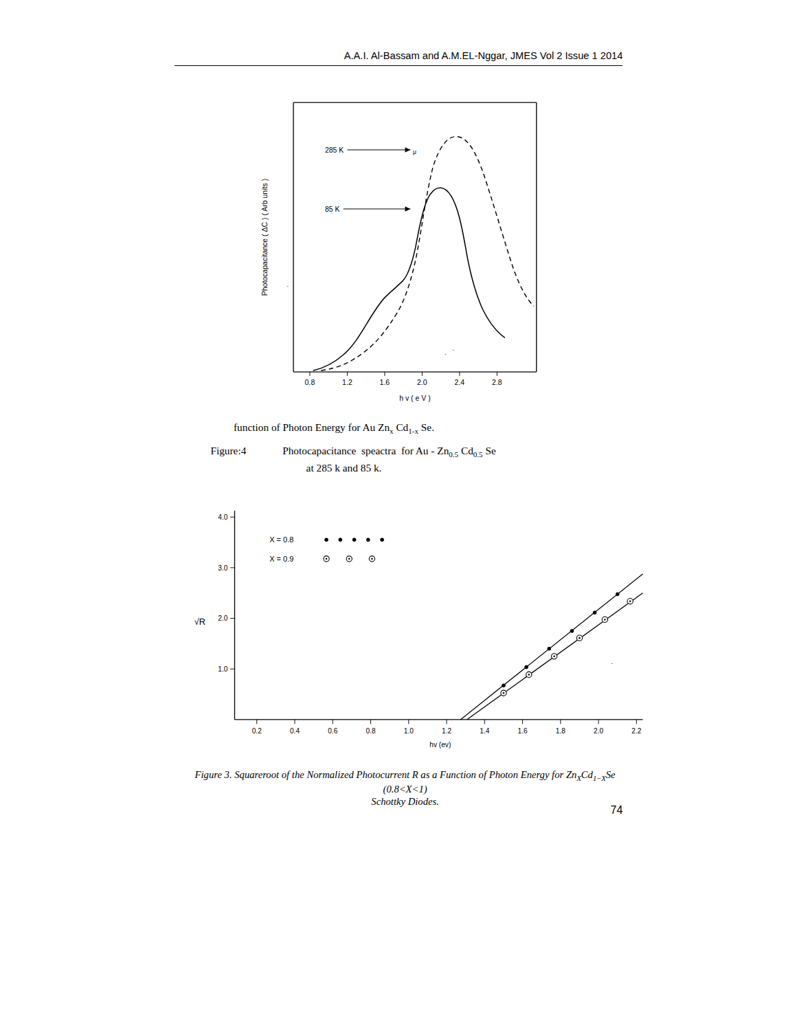A.A.I. Al-Bassam and A.M.EL-Nggar, JMES Vol 2 Issue 1 2014
Photocapacitance spectra for Au–Zn0.5Cd0.5Se at 285 K and 85 K Plot of photocapacitance (arbitrary units) versus photon energy hv in electron volts from 0.8 to 2.8. Two curves: a dashed curve labelled 285 K peaking near 2.1 eV and a solid curve labelled 85 K peaking near 2.05 eV. Photocapacitance ( ΔC ) ( Arb units ) 0.8 1.2 1.6 2.0 2.4 2.8 h v ( e V ) 285 K μ 85 K . . .
function of Photon Energy for Au Znx Cd1-x Se. Figure:4 Photocapacitance speactra for Au - Zn0.5 Cd0.5 Se at 285 k and 85 k.
Square root of the normalized photocurrent R versus photon energy Plot with vertical axis square root of R from 0 to 4.0 and horizontal axis hv in electron volts from 0.2 to 2.2. Two straight lines of data: filled circles for x equals 0.8 and open circles for x equals 0.9, both rising from about 1.3 eV. 4.0 3.0 2.0 1.0 √R 0.2 0.4 0.6 0.8 1.0 1.2 1.4 1.6 1.8 2.0 2.2 hv (ev) X = 0.8 X = 0.9 .
Figure 3. Squareroot of the Normalized Photocurrent R as a Function of Photon Energy for ZnXCd1−XSe (0.8<X<1)
Schottky Diodes.
74